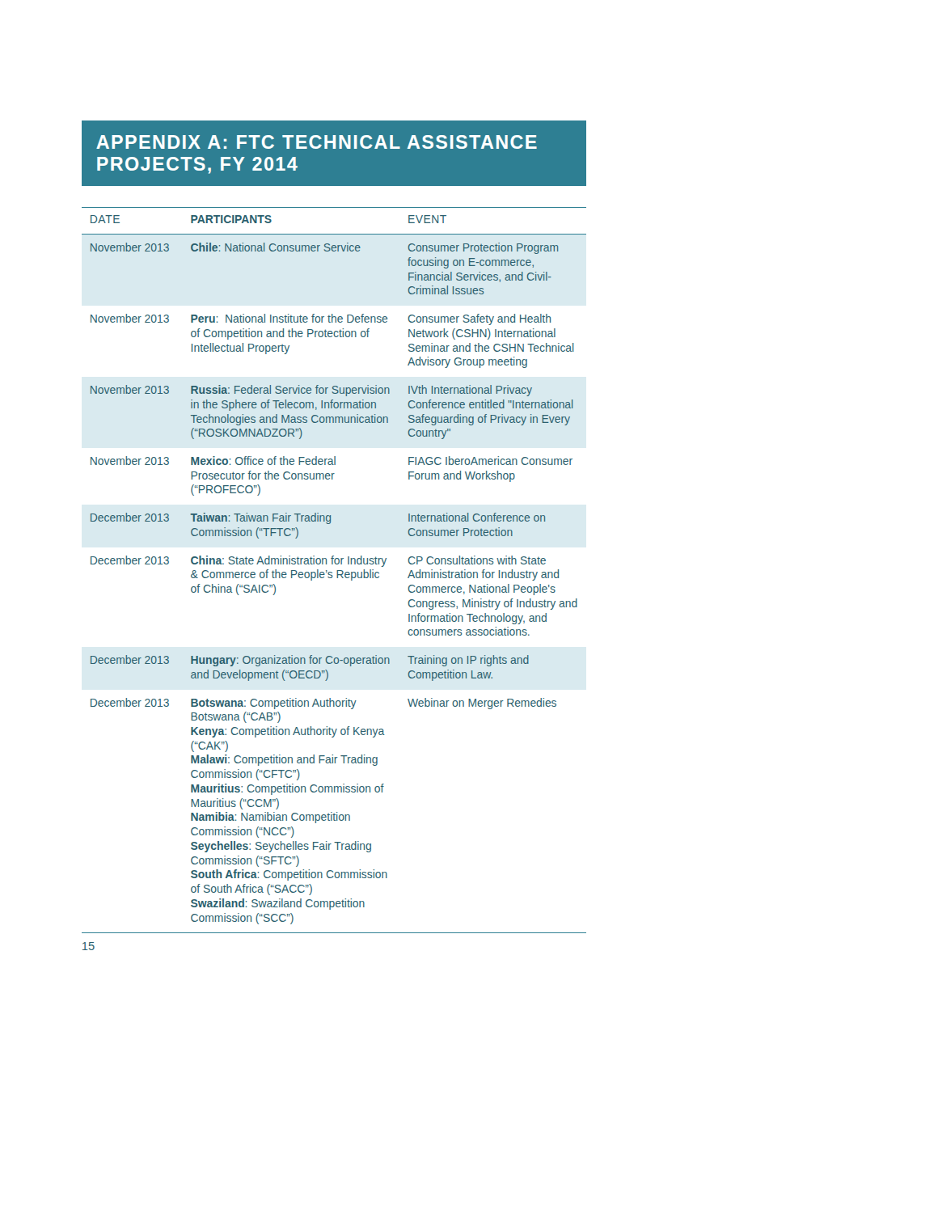APPENDIX A: FTC TECHNICAL ASSISTANCE PROJECTS, FY 2014
| DATE | PARTICIPANTS | EVENT |
| --- | --- | --- |
| November 2013 | Chile : National Consumer Service | Consumer Protection Program focusing on E-commerce, Financial Services, and Civil-Criminal Issues |
| November 2013 | Peru : National Institute for the Defense of Competition and the Protection of Intellectual Property | Consumer Safety and Health Network (CSHN) International Seminar and the CSHN Technical Advisory Group meeting |
| November 2013 | Russia : Federal Service for Supervision in the Sphere of Telecom, Information Technologies and Mass Communication (“ROSKOMNADZOR”) | IVth International Privacy Conference entitled "International Safeguarding of Privacy in Every Country" |
| November 2013 | Mexico : Office of the Federal Prosecutor for the Consumer (“PROFECO”) | FIAGC IberoAmerican Consumer Forum and Workshop |
| December 2013 | Taiwan : Taiwan Fair Trading Commission (“TFTC”) | International Conference on Consumer Protection |
| December 2013 | China : State Administration for Industry & Commerce of the People’s Republic of China (“SAIC”) | CP Consultations with State Administration for Industry and Commerce, National People's Congress, Ministry of Industry and Information Technology, and consumers associations. |
| December 2013 | Hungary : Organization for Co-operation and Development (“OECD”) | Training on IP rights and Competition Law. |
| December 2013 | Botswana : Competition Authority Botswana (“CAB”) Kenya : Competition Authority of Kenya (“CAK”) Malawi : Competition and Fair Trading Commission (“CFTC”) Mauritius : Competition Commission of Mauritius (“CCM”) Namibia : Namibian Competition Commission (“NCC”) Seychelles : Seychelles Fair Trading Commission (“SFTC”) South Africa : Competition Commission of South Africa (“SACC”) Swaziland : Swaziland Competition Commission (“SCC”) | Webinar on Merger Remedies |
15